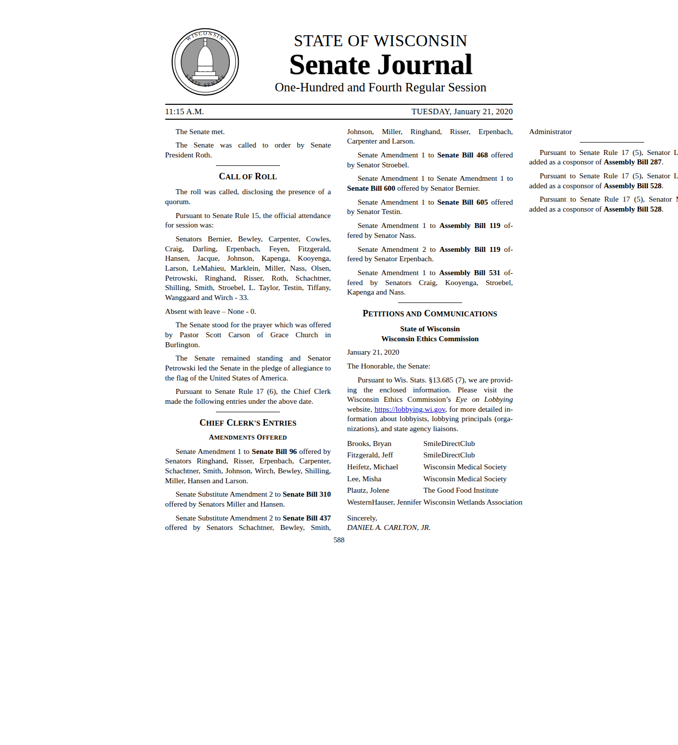WISCONSIN STATE SENATE
STATE OF WISCONSIN
Senate Journal
One-Hundred and Fourth Regular Session
11:15 A.M.
TUESDAY, January 21, 2020
The Senate met.
The Senate was called to order by Senate President Roth.
CALL OF ROLL
The roll was called, disclosing the presence of a quorum.
Pursuant to Senate Rule 15, the official attendance for session was:
Senators Bernier, Bewley, Carpenter, Cowles, Craig, Darling, Erpenbach, Feyen, Fitzgerald, Hansen, Jacque, Johnson, Kapenga, Kooyenga, Larson, LeMahieu, Marklein, Miller, Nass, Olsen, Petrowski, Ringhand, Risser, Roth, Schachtner, Shilling, Smith, Stroebel, L. Taylor, Testin, Tiffany, Wanggaard and Wirch - 33.
Absent with leave – None - 0.
The Senate stood for the prayer which was offered by Pastor Scott Carson of Grace Church in Burlington.
The Senate remained standing and Senator Petrowski led the Senate in the pledge of allegiance to the flag of the United States of America.
Pursuant to Senate Rule 17 (6), the Chief Clerk made the following entries under the above date.
CHIEF CLERK'S ENTRIES
AMENDMENTS OFFERED
Senate Amendment 1 to Senate Bill 96 offered by Senators Ringhand, Risser, Erpenbach, Carpenter, Schachtner, Smith, Johnson, Wirch, Bewley, Shilling, Miller, Hansen and Larson.
Senate Substitute Amendment 2 to Senate Bill 310 offered by Senators Miller and Hansen.
Senate Substitute Amendment 2 to Senate Bill 437 offered by Senators Schachtner, Bewley, Smith, Johnson, Miller, Ringhand, Risser, Erpenbach, Carpenter and Larson.
Senate Amendment 1 to Senate Bill 468 offered by Senator Stroebel.
Senate Amendment 1 to Senate Amendment 1 to Senate Bill 600 offered by Senator Bernier.
Senate Amendment 1 to Senate Bill 605 offered by Senator Testin.
Senate Amendment 1 to Assembly Bill 119 offered by Senator Nass.
Senate Amendment 2 to Assembly Bill 119 offered by Senator Erpenbach.
Senate Amendment 1 to Assembly Bill 531 offered by Senators Craig, Kooyenga, Stroebel, Kapenga and Nass.
PETITIONS AND COMMUNICATIONS
State of Wisconsin
Wisconsin Ethics Commission
January 21, 2020
The Honorable, the Senate:
Pursuant to Wis. Stats. §13.685 (7), we are providing the enclosed information. Please visit the Wisconsin Ethics Commission’s Eye on Lobbying website, https://lobbying.wi.gov, for more detailed information about lobbyists, lobbying principals (organizations), and state agency liaisons.
| Brooks, Bryan | | SmileDirectClub |
| Fitzgerald, Jeff | | SmileDirectClub |
| Heifetz, Michael | | Wisconsin Medical Society |
| Lee, Misha | | Wisconsin Medical Society |
| Plautz, Jolene | | The Good Food Institute |
| WesternHauser, Jennifer | | Wisconsin Wetlands Association |
Sincerely,
DANIEL A. CARLTON, JR.
Administrator
Pursuant to Senate Rule 17 (5), Senator Larson added as a cosponsor of Assembly Bill 287.
Pursuant to Senate Rule 17 (5), Senator Larson added as a cosponsor of Assembly Bill 528.
Pursuant to Senate Rule 17 (5), Senator Miller added as a cosponsor of Assembly Bill 528.
588